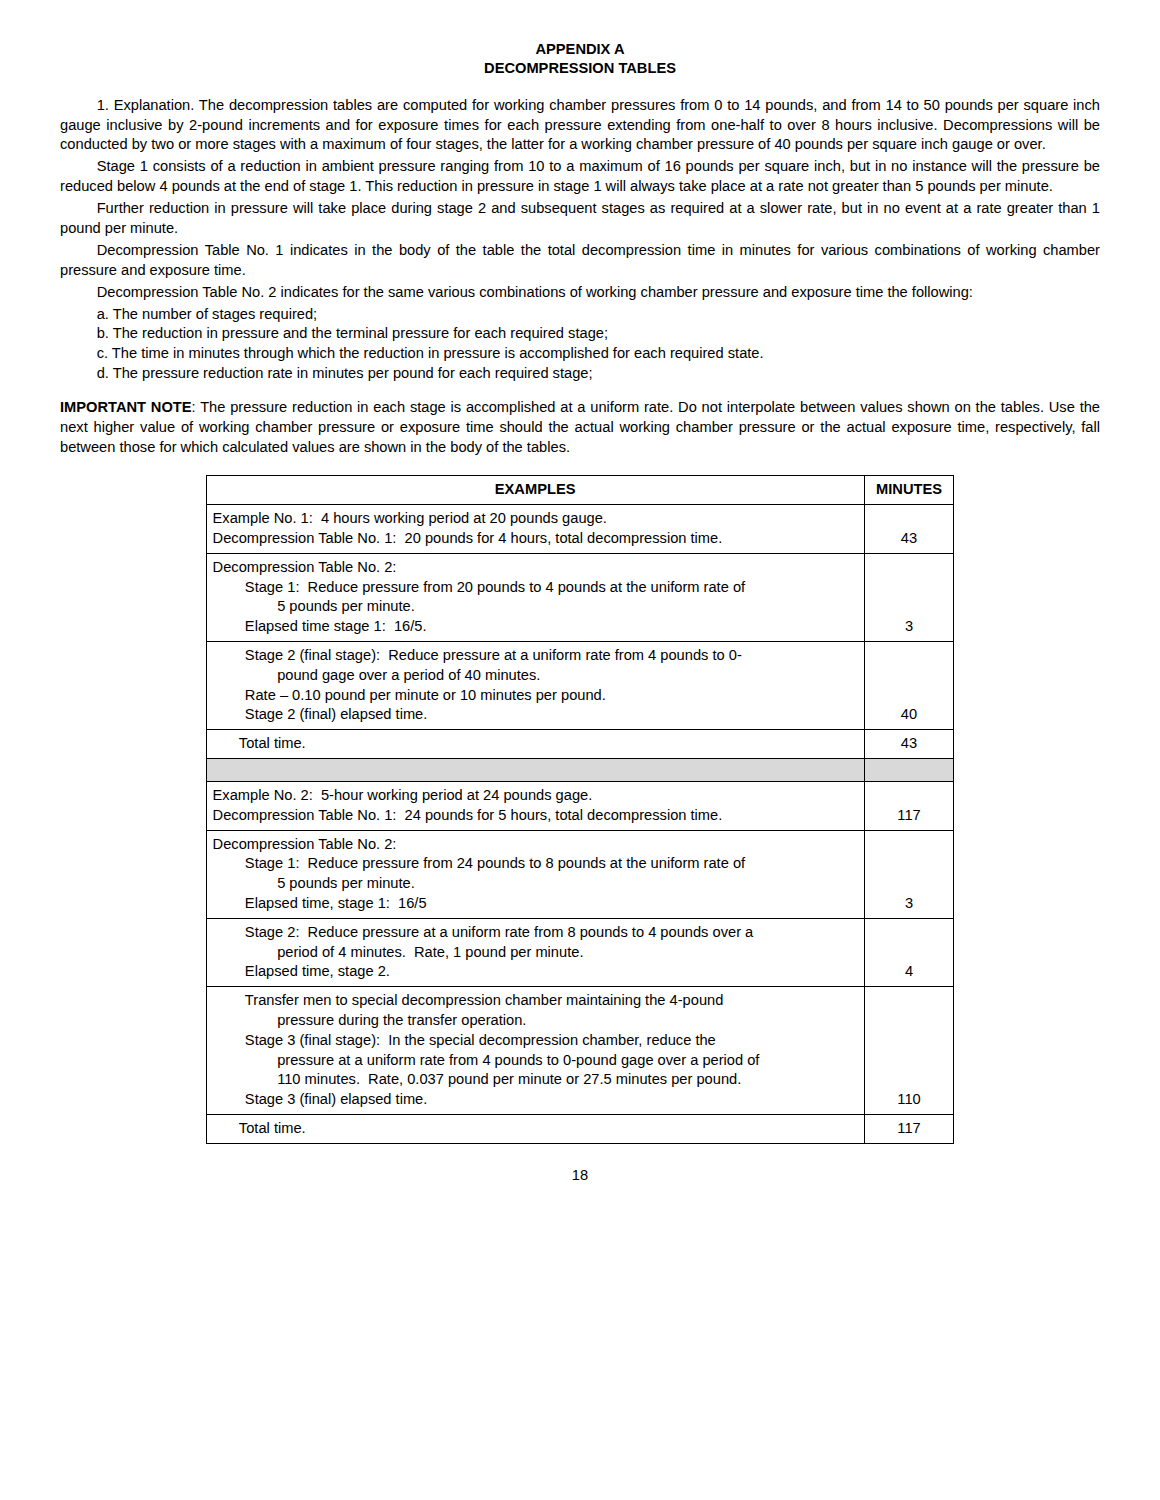APPENDIX A
DECOMPRESSION TABLES
1. Explanation. The decompression tables are computed for working chamber pressures from 0 to 14 pounds, and from 14 to 50 pounds per square inch gauge inclusive by 2-pound increments and for exposure times for each pressure extending from one-half to over 8 hours inclusive. Decompressions will be conducted by two or more stages with a maximum of four stages, the latter for a working chamber pressure of 40 pounds per square inch gauge or over.
Stage 1 consists of a reduction in ambient pressure ranging from 10 to a maximum of 16 pounds per square inch, but in no instance will the pressure be reduced below 4 pounds at the end of stage 1. This reduction in pressure in stage 1 will always take place at a rate not greater than 5 pounds per minute.
Further reduction in pressure will take place during stage 2 and subsequent stages as required at a slower rate, but in no event at a rate greater than 1 pound per minute.
Decompression Table No. 1 indicates in the body of the table the total decompression time in minutes for various combinations of working chamber pressure and exposure time.
Decompression Table No. 2 indicates for the same various combinations of working chamber pressure and exposure time the following:
a. The number of stages required;
b. The reduction in pressure and the terminal pressure for each required stage;
c. The time in minutes through which the reduction in pressure is accomplished for each required state.
d. The pressure reduction rate in minutes per pound for each required stage;
IMPORTANT NOTE: The pressure reduction in each stage is accomplished at a uniform rate. Do not interpolate between values shown on the tables. Use the next higher value of working chamber pressure or exposure time should the actual working chamber pressure or the actual exposure time, respectively, fall between those for which calculated values are shown in the body of the tables.
| EXAMPLES | MINUTES |
| --- | --- |
| Example No. 1: 4 hours working period at 20 pounds gauge. Decompression Table No. 1: 20 pounds for 4 hours, total decompression time. | 43 |
| Decompression Table No. 2: Stage 1: Reduce pressure from 20 pounds to 4 pounds at the uniform rate of 5 pounds per minute. Elapsed time stage 1: 16/5. | 3 |
| Stage 2 (final stage): Reduce pressure at a uniform rate from 4 pounds to 0- pound gage over a period of 40 minutes. Rate – 0.10 pound per minute or 10 minutes per pound. Stage 2 (final) elapsed time. | 40 |
| Total time. | 43 |
| Example No. 2: 5-hour working period at 24 pounds gage. Decompression Table No. 1: 24 pounds for 5 hours, total decompression time. | 117 |
| Decompression Table No. 2: Stage 1: Reduce pressure from 24 pounds to 8 pounds at the uniform rate of 5 pounds per minute. Elapsed time, stage 1: 16/5 | 3 |
| Stage 2: Reduce pressure at a uniform rate from 8 pounds to 4 pounds over a period of 4 minutes. Rate, 1 pound per minute. Elapsed time, stage 2. | 4 |
| Transfer men to special decompression chamber maintaining the 4-pound pressure during the transfer operation. Stage 3 (final stage): In the special decompression chamber, reduce the pressure at a uniform rate from 4 pounds to 0-pound gage over a period of 110 minutes. Rate, 0.037 pound per minute or 27.5 minutes per pound. Stage 3 (final) elapsed time. | 110 |
| Total time. | 117 |
18